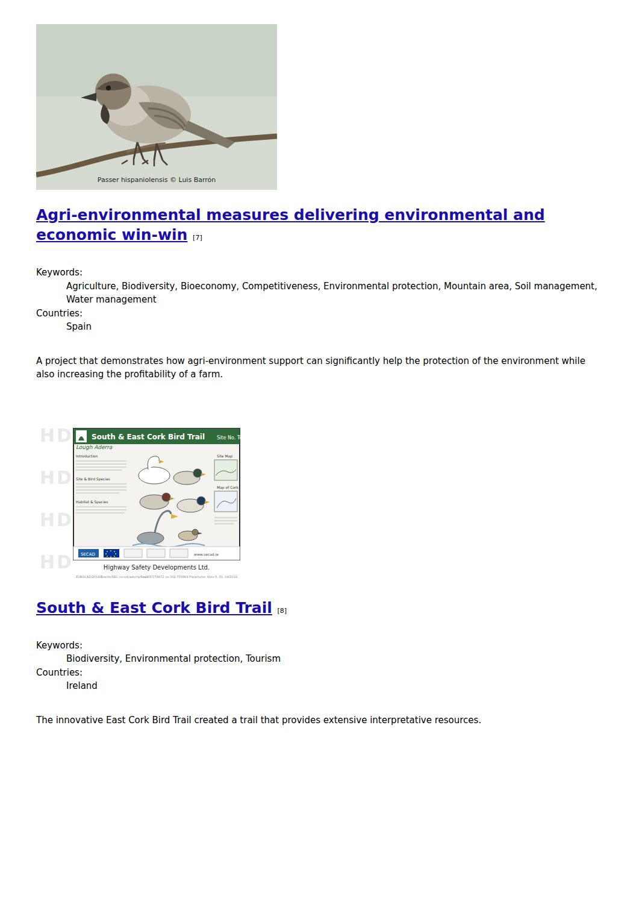Passer hispaniolensis © Luis Barrón
Agri-environmental measures delivering environmental and economic win-win [7]
Keywords:
Agriculture, Biodiversity, Bioeconomy, Competitiveness, Environmental protection, Mountain area, Soil management, Water management
Countries:
Spain
A project that demonstrates how agri-environment support can significantly help the protection of the environment while also increasing the profitability of a farm.
HD HD HD HD South & East Cork Bird Trail Site No. Two Lough Aderra Introduction Site & Bird Species Habitat & Species Site Map Map of Cork SECAD www.secad.ie Highway Safety Developments Ltd. EUROCAD/2019/Boards/SEC-co-ork/aderra/Rev3 no 087/78672 iss 002 750864 Frankfurter Allee 6, 01, 04/2019
South & East Cork Bird Trail [8]
Keywords:
Biodiversity, Environmental protection, Tourism
Countries:
Ireland
The innovative East Cork Bird Trail created a trail that provides extensive interpretative resources.